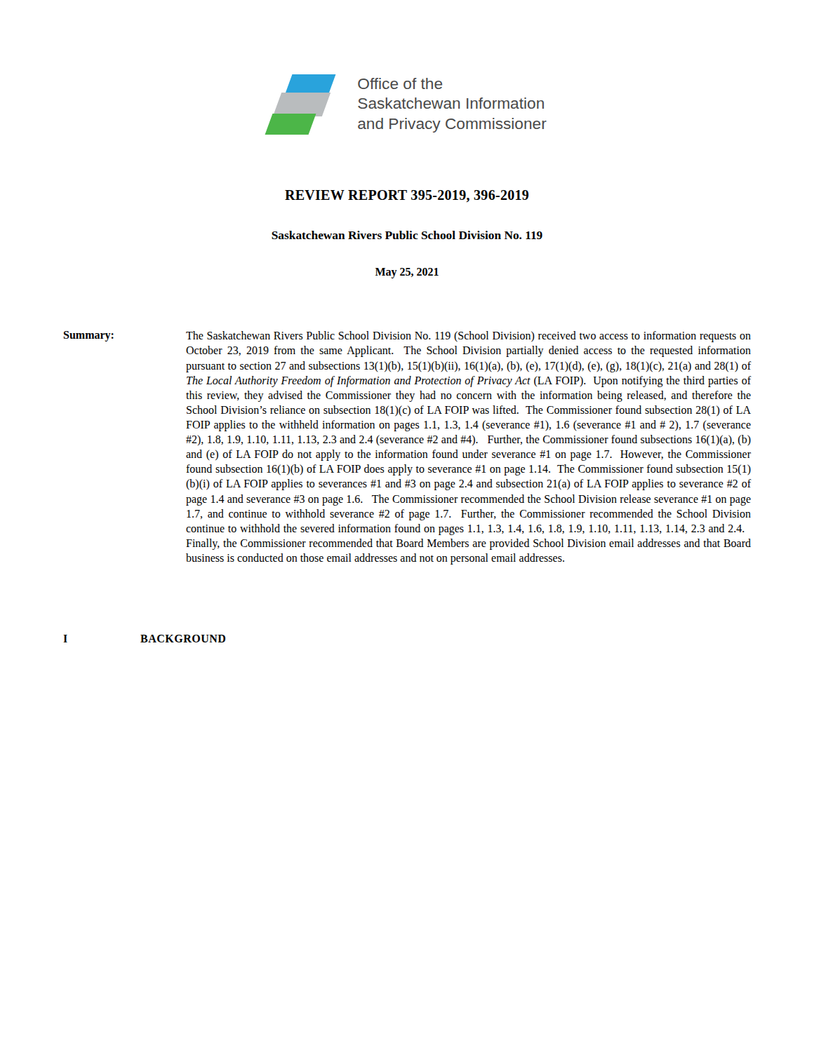Office of the
Saskatchewan Information
and Privacy Commissioner
REVIEW REPORT 395-2019, 396-2019
Saskatchewan Rivers Public School Division No. 119
May 25, 2021
Summary:
The Saskatchewan Rivers Public School Division No. 119 (School Division) received two access to information requests on October 23, 2019 from the same Applicant. The School Division partially denied access to the requested information pursuant to section 27 and subsections 13(1)(b), 15(1)(b)(ii), 16(1)(a), (b), (e), 17(1)(d), (e), (g), 18(1)(c), 21(a) and 28(1) of The Local Authority Freedom of Information and Protection of Privacy Act (LA FOIP). Upon notifying the third parties of this review, they advised the Commissioner they had no concern with the information being released, and therefore the School Division’s reliance on subsection 18(1)(c) of LA FOIP was lifted. The Commissioner found subsection 28(1) of LA FOIP applies to the withheld information on pages 1.1, 1.3, 1.4 (severance #1), 1.6 (severance #1 and # 2), 1.7 (severance #2), 1.8, 1.9, 1.10, 1.11, 1.13, 2.3 and 2.4 (severance #2 and #4). Further, the Commissioner found subsections 16(1)(a), (b) and (e) of LA FOIP do not apply to the information found under severance #1 on page 1.7. However, the Commissioner found subsection 16(1)(b) of LA FOIP does apply to severance #1 on page 1.14. The Commissioner found subsection 15(1)(b)(i) of LA FOIP applies to severances #1 and #3 on page 2.4 and subsection 21(a) of LA FOIP applies to severance #2 of page 1.4 and severance #3 on page 1.6. The Commissioner recommended the School Division release severance #1 on page 1.7, and continue to withhold severance #2 of page 1.7. Further, the Commissioner recommended the School Division continue to withhold the severed information found on pages 1.1, 1.3, 1.4, 1.6, 1.8, 1.9, 1.10, 1.11, 1.13, 1.14, 2.3 and 2.4. Finally, the Commissioner recommended that Board Members are provided School Division email addresses and that Board business is conducted on those email addresses and not on personal email addresses.
I
BACKGROUND